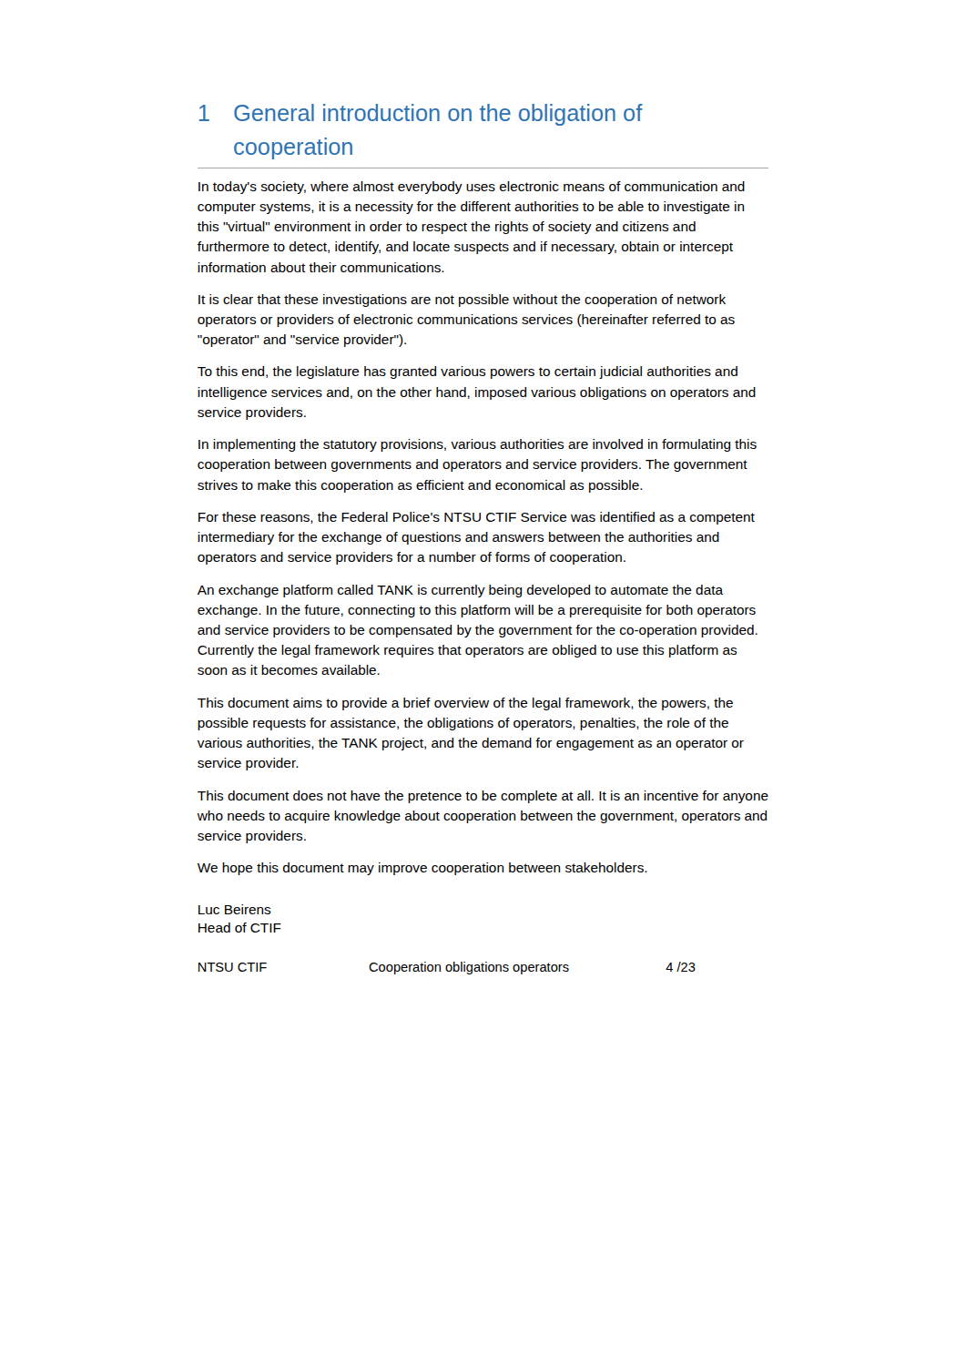1 General introduction on the obligation of cooperation
In today's society, where almost everybody uses electronic means of communication and computer systems, it is a necessity for the different authorities to be able to investigate in this "virtual" environment in order to respect the rights of society and citizens and furthermore to detect, identify, and locate suspects and if necessary, obtain or intercept information about their communications.
It is clear that these investigations are not possible without the cooperation of network operators or providers of electronic communications services (hereinafter referred to as "operator" and "service provider").
To this end, the legislature has granted various powers to certain judicial authorities and intelligence services and, on the other hand, imposed various obligations on operators and service providers.
In implementing the statutory provisions, various authorities are involved in formulating this cooperation between governments and operators and service providers. The government strives to make this cooperation as efficient and economical as possible.
For these reasons, the Federal Police's NTSU CTIF Service was identified as a competent intermediary for the exchange of questions and answers between the authorities and operators and service providers for a number of forms of cooperation.
An exchange platform called TANK is currently being developed to automate the data exchange. In the future, connecting to this platform will be a prerequisite for both operators and service providers to be compensated by the government for the co-operation provided. Currently the legal framework requires that operators are obliged to use this platform as soon as it becomes available.
This document aims to provide a brief overview of the legal framework, the powers, the possible requests for assistance, the obligations of operators, penalties, the role of the various authorities, the TANK project, and the demand for engagement as an operator or service provider.
This document does not have the pretence to be complete at all. It is an incentive for anyone who needs to acquire knowledge about cooperation between the government, operators and service providers.
We hope this document may improve cooperation between stakeholders.
Luc Beirens
Head of CTIF
NTSU CTIF
Cooperation obligations operators
4 /23